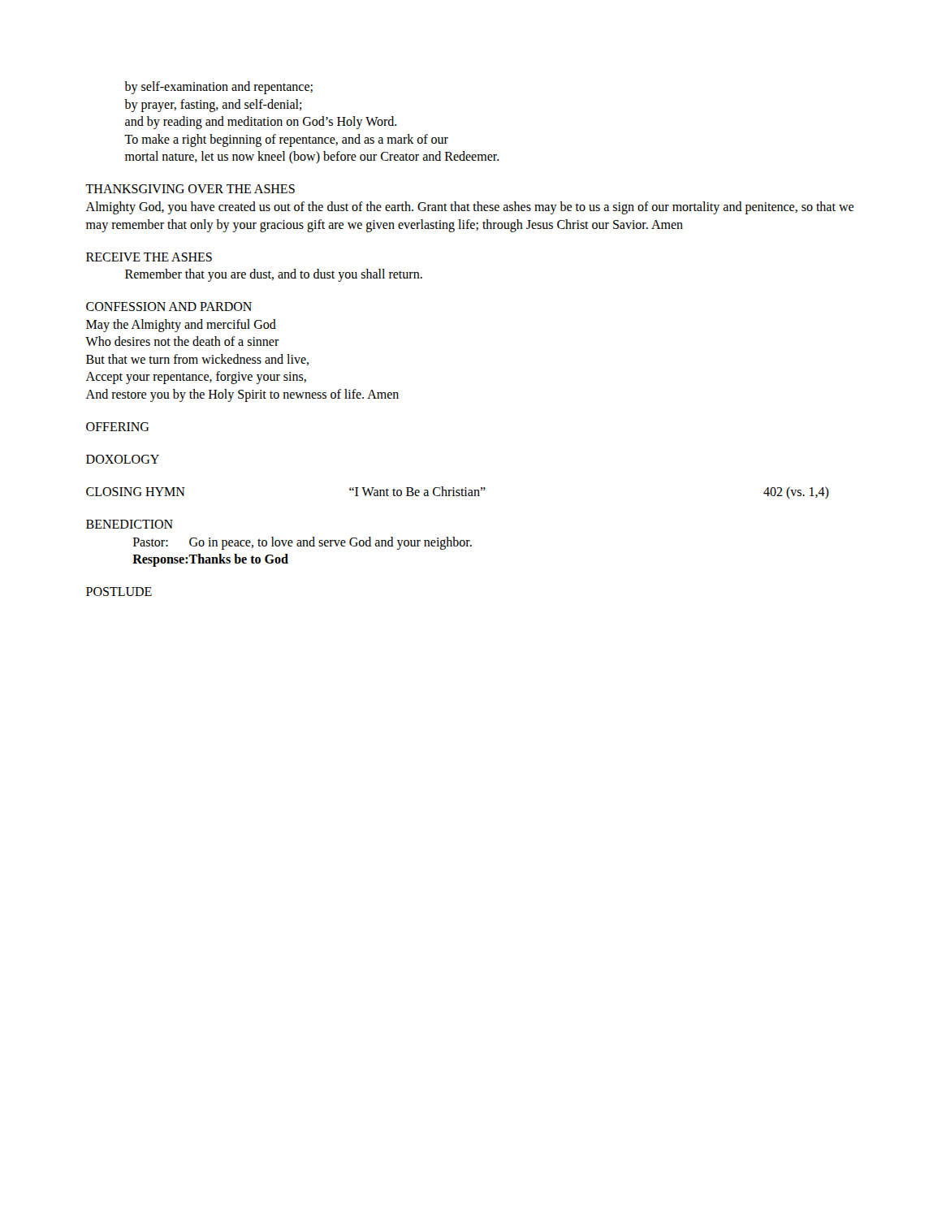by self-examination and repentance;
by prayer, fasting, and self-denial;
and by reading and meditation on God’s Holy Word.
To make a right beginning of repentance, and as a mark of our
mortal nature, let us now kneel (bow) before our Creator and Redeemer.
THANKSGIVING OVER THE ASHES
Almighty God, you have created us out of the dust of the earth. Grant that these ashes may be to us a sign of our mortality and penitence, so that we may remember that only by your gracious gift are we given everlasting life; through Jesus Christ our Savior. Amen
RECEIVE THE ASHES
Remember that you are dust, and to dust you shall return.
CONFESSION AND PARDON
May the Almighty and merciful God
Who desires not the death of a sinner
But that we turn from wickedness and live,
Accept your repentance, forgive your sins,
And restore you by the Holy Spirit to newness of life. Amen
OFFERING
DOXOLOGY
CLOSING HYMN “I Want to Be a Christian” 402 (vs. 1,4)
BENEDICTION
| Pastor: | Go in peace, to love and serve God and your neighbor. |
| Response: | Thanks be to God |
POSTLUDE